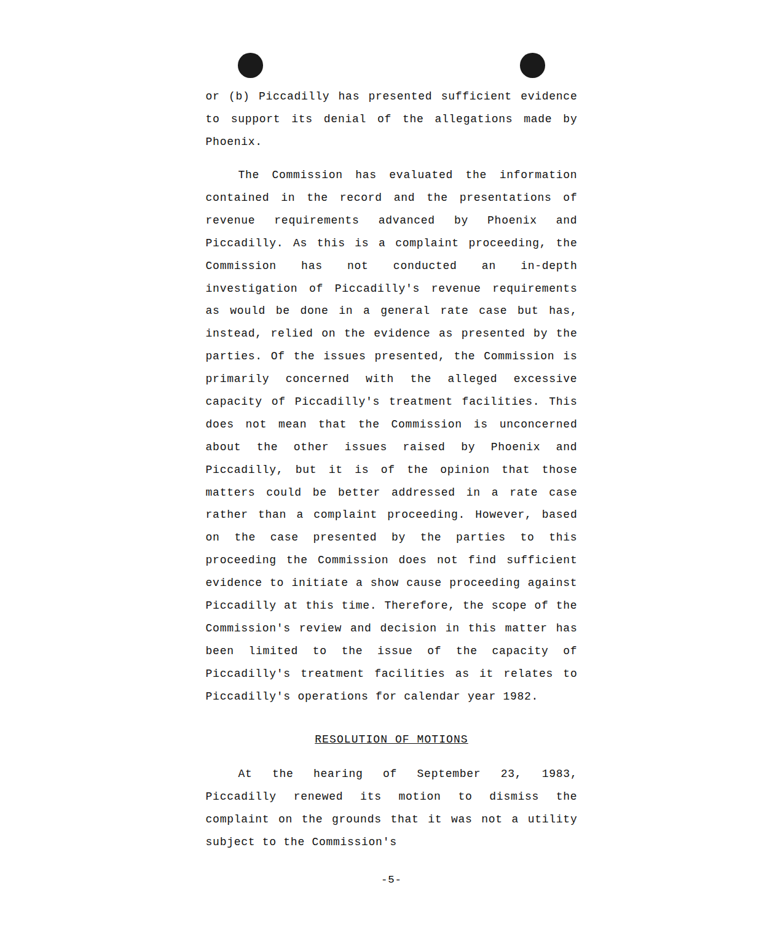or (b) Piccadilly has presented sufficient evidence to support its denial of the allegations made by Phoenix.
The Commission has evaluated the information contained in the record and the presentations of revenue requirements advanced by Phoenix and Piccadilly. As this is a complaint proceeding, the Commission has not conducted an in-depth investigation of Piccadilly's revenue requirements as would be done in a general rate case but has, instead, relied on the evidence as presented by the parties. Of the issues presented, the Commission is primarily concerned with the alleged excessive capacity of Piccadilly's treatment facilities. This does not mean that the Commission is unconcerned about the other issues raised by Phoenix and Piccadilly, but it is of the opinion that those matters could be better addressed in a rate case rather than a complaint proceeding. However, based on the case presented by the parties to this proceeding the Commission does not find sufficient evidence to initiate a show cause proceeding against Piccadilly at this time. Therefore, the scope of the Commission's review and decision in this matter has been limited to the issue of the capacity of Piccadilly's treatment facilities as it relates to Piccadilly's operations for calendar year 1982.
RESOLUTION OF MOTIONS
At the hearing of September 23, 1983, Piccadilly renewed its motion to dismiss the complaint on the grounds that it was not a utility subject to the Commission's
-5-